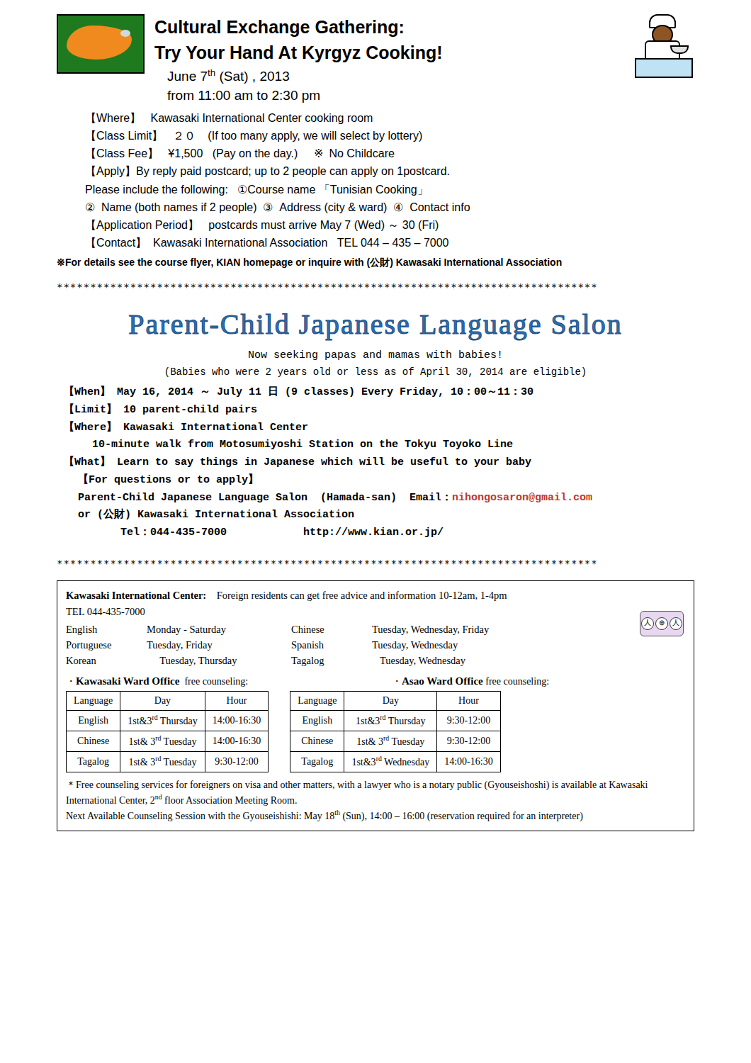Cultural Exchange Gathering:
Try Your Hand At Kyrgyz Cooking!
June 7th (Sat) , 2013
from 11:00 am to 2:30 pm
【Where】 Kawasaki International Center cooking room
【Class Limit】 ２０ (If too many apply, we will select by lottery)
【Class Fee】 ¥1,500 (Pay on the day.) ※ No Childcare
【Apply】By reply paid postcard; up to 2 people can apply on 1postcard.
Please include the following: ①Course name 「Tunisian Cooking」
② Name (both names if 2 people) ③ Address (city & ward) ④ Contact info
【Application Period】 postcards must arrive May 7 (Wed) ～ 30 (Fri)
【Contact】 Kawasaki International Association TEL 044 – 435 – 7000
※For details see the course flyer, KIAN homepage or inquire with (公財) Kawasaki International Association
*********************************************************************************
Parent-Child Japanese Language Salon
Now seeking papas and mamas with babies!
(Babies who were 2 years old or less as of April 30, 2014 are eligible)
【When】 May 16, 2014 ～ July 11 日 (9 classes) Every Friday, 10：00～11：30
【Limit】 10 parent-child pairs
【Where】 Kawasaki International Center
10-minute walk from Motosumiyoshi Station on the Tokyu Toyoko Line
【What】 Learn to say things in Japanese which will be useful to your baby
【For questions or to apply】
Parent-Child Japanese Language Salon (Hamada-san) Email：nihongosaron@gmail.com
or (公財) Kawasaki International Association
Tel：044-435-7000 http://www.kian.or.jp/
*********************************************************************************
人⊕人
Kawasaki International Center: Foreign residents can get free advice and information 10-12am, 1-4pm
TEL 044-435-7000
English
Monday - Saturday
Chinese
Tuesday, Wednesday, Friday
Portuguese
Tuesday, Friday
Spanish
Tuesday, Wednesday
Korean
Tuesday, Thursday
Tagalog
Tuesday, Wednesday
・Kawasaki Ward Office free counseling:
・Asao Ward Office free counseling:
| Language | Day | Hour |
| --- | --- | --- |
| English | 1st&3 rd Thursday | 14:00-16:30 |
| Chinese | 1st& 3 rd Tuesday | 14:00-16:30 |
| Tagalog | 1st& 3 rd Tuesday | 9:30-12:00 |
| Language | Day | Hour |
| --- | --- | --- |
| English | 1st&3 rd Thursday | 9:30-12:00 |
| Chinese | 1st& 3 rd Tuesday | 9:30-12:00 |
| Tagalog | 1st&3 rd Wednesday | 14:00-16:30 |
＊Free counseling services for foreigners on visa and other matters, with a lawyer who is a notary public (Gyouseishoshi) is available at Kawasaki International Center, 2nd floor Association Meeting Room.
Next Available Counseling Session with the Gyouseishishi: May 18th (Sun), 14:00 – 16:00 (reservation required for an interpreter)